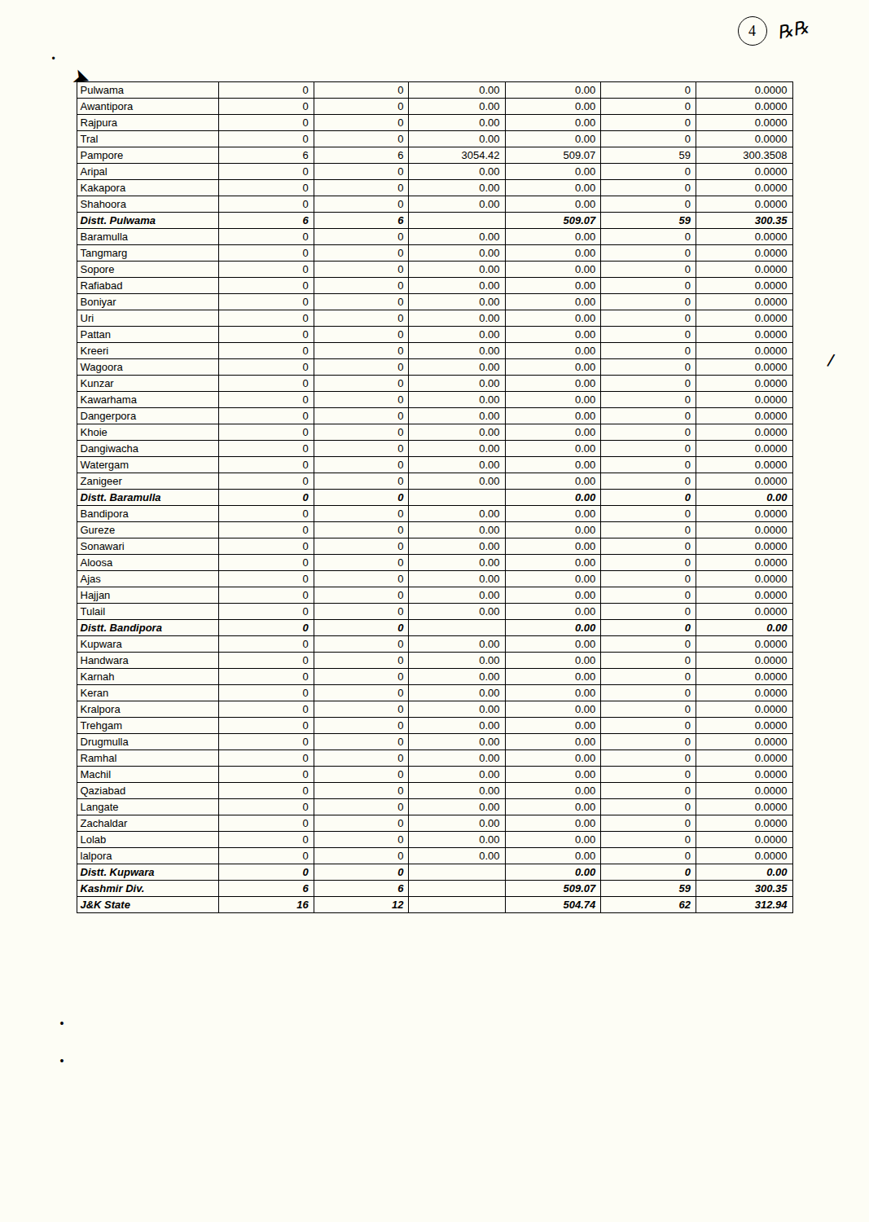•
➤
4℞℞
/
| Pulwama | 0 | 0 | 0.00 | 0.00 | 0 | 0.0000 |
| Awantipora | 0 | 0 | 0.00 | 0.00 | 0 | 0.0000 |
| Rajpura | 0 | 0 | 0.00 | 0.00 | 0 | 0.0000 |
| Tral | 0 | 0 | 0.00 | 0.00 | 0 | 0.0000 |
| Pampore | 6 | 6 | 3054.42 | 509.07 | 59 | 300.3508 |
| Aripal | 0 | 0 | 0.00 | 0.00 | 0 | 0.0000 |
| Kakapora | 0 | 0 | 0.00 | 0.00 | 0 | 0.0000 |
| Shahoora | 0 | 0 | 0.00 | 0.00 | 0 | 0.0000 |
| Distt. Pulwama | 6 | 6 | | 509.07 | 59 | 300.35 |
| Baramulla | 0 | 0 | 0.00 | 0.00 | 0 | 0.0000 |
| Tangmarg | 0 | 0 | 0.00 | 0.00 | 0 | 0.0000 |
| Sopore | 0 | 0 | 0.00 | 0.00 | 0 | 0.0000 |
| Rafiabad | 0 | 0 | 0.00 | 0.00 | 0 | 0.0000 |
| Boniyar | 0 | 0 | 0.00 | 0.00 | 0 | 0.0000 |
| Uri | 0 | 0 | 0.00 | 0.00 | 0 | 0.0000 |
| Pattan | 0 | 0 | 0.00 | 0.00 | 0 | 0.0000 |
| Kreeri | 0 | 0 | 0.00 | 0.00 | 0 | 0.0000 |
| Wagoora | 0 | 0 | 0.00 | 0.00 | 0 | 0.0000 |
| Kunzar | 0 | 0 | 0.00 | 0.00 | 0 | 0.0000 |
| Kawarhama | 0 | 0 | 0.00 | 0.00 | 0 | 0.0000 |
| Dangerpora | 0 | 0 | 0.00 | 0.00 | 0 | 0.0000 |
| Khoie | 0 | 0 | 0.00 | 0.00 | 0 | 0.0000 |
| Dangiwacha | 0 | 0 | 0.00 | 0.00 | 0 | 0.0000 |
| Watergam | 0 | 0 | 0.00 | 0.00 | 0 | 0.0000 |
| Zanigeer | 0 | 0 | 0.00 | 0.00 | 0 | 0.0000 |
| Distt. Baramulla | 0 | 0 | | 0.00 | 0 | 0.00 |
| Bandipora | 0 | 0 | 0.00 | 0.00 | 0 | 0.0000 |
| Gureze | 0 | 0 | 0.00 | 0.00 | 0 | 0.0000 |
| Sonawari | 0 | 0 | 0.00 | 0.00 | 0 | 0.0000 |
| Aloosa | 0 | 0 | 0.00 | 0.00 | 0 | 0.0000 |
| Ajas | 0 | 0 | 0.00 | 0.00 | 0 | 0.0000 |
| Hajjan | 0 | 0 | 0.00 | 0.00 | 0 | 0.0000 |
| Tulail | 0 | 0 | 0.00 | 0.00 | 0 | 0.0000 |
| Distt. Bandipora | 0 | 0 | | 0.00 | 0 | 0.00 |
| Kupwara | 0 | 0 | 0.00 | 0.00 | 0 | 0.0000 |
| Handwara | 0 | 0 | 0.00 | 0.00 | 0 | 0.0000 |
| Karnah | 0 | 0 | 0.00 | 0.00 | 0 | 0.0000 |
| Keran | 0 | 0 | 0.00 | 0.00 | 0 | 0.0000 |
| Kralpora | 0 | 0 | 0.00 | 0.00 | 0 | 0.0000 |
| Trehgam | 0 | 0 | 0.00 | 0.00 | 0 | 0.0000 |
| Drugmulla | 0 | 0 | 0.00 | 0.00 | 0 | 0.0000 |
| Ramhal | 0 | 0 | 0.00 | 0.00 | 0 | 0.0000 |
| Machil | 0 | 0 | 0.00 | 0.00 | 0 | 0.0000 |
| Qaziabad | 0 | 0 | 0.00 | 0.00 | 0 | 0.0000 |
| Langate | 0 | 0 | 0.00 | 0.00 | 0 | 0.0000 |
| Zachaldar | 0 | 0 | 0.00 | 0.00 | 0 | 0.0000 |
| Lolab | 0 | 0 | 0.00 | 0.00 | 0 | 0.0000 |
| lalpora | 0 | 0 | 0.00 | 0.00 | 0 | 0.0000 |
| Distt. Kupwara | 0 | 0 | | 0.00 | 0 | 0.00 |
| Kashmir Div. | 6 | 6 | | 509.07 | 59 | 300.35 |
| J&K State | 16 | 12 | | 504.74 | 62 | 312.94 |
• •